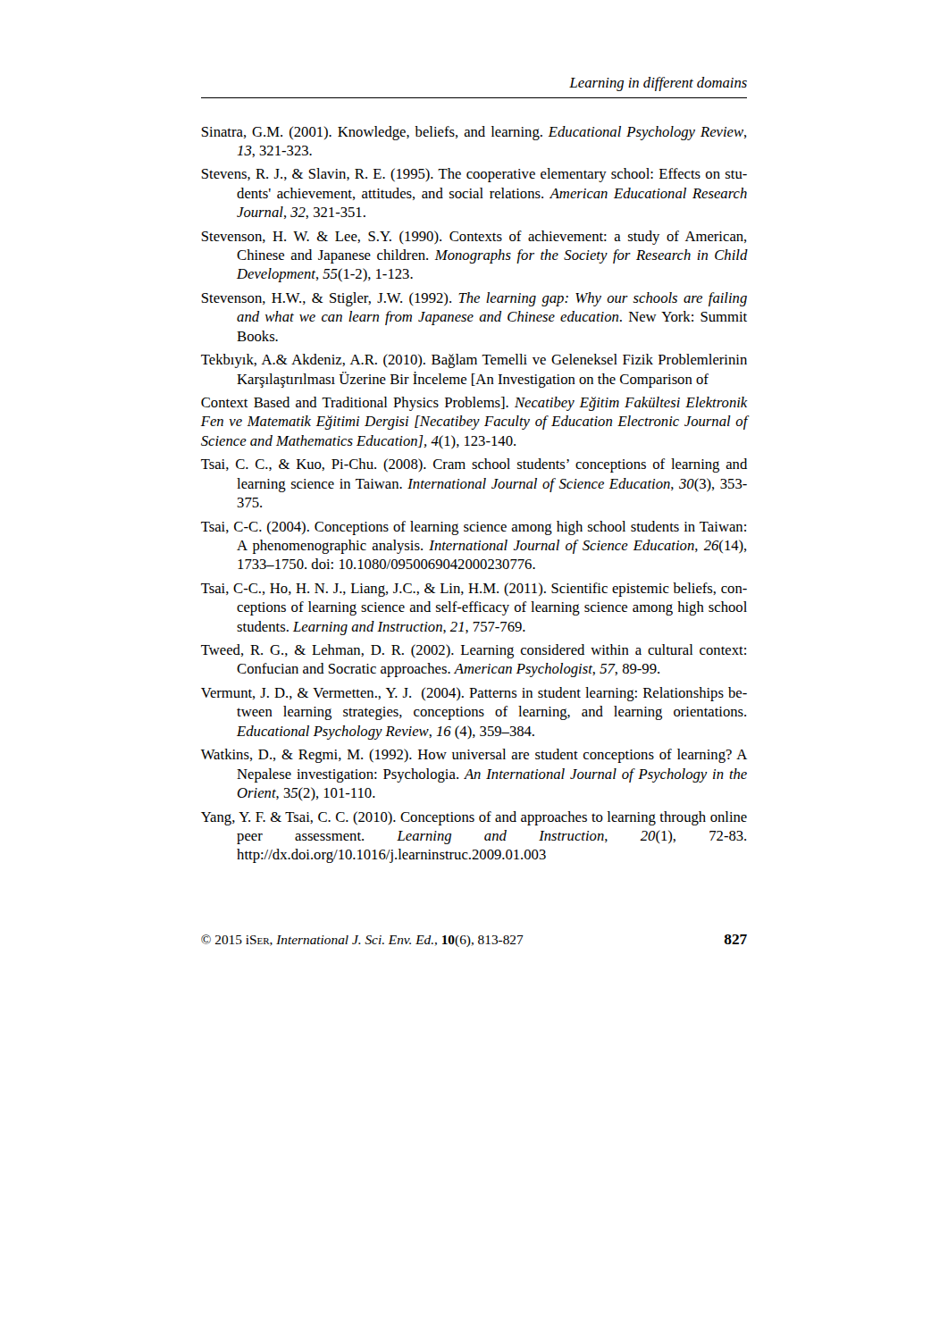Learning in different domains
Sinatra, G.M. (2001). Knowledge, beliefs, and learning. Educational Psychology Review, 13, 321-323.
Stevens, R. J., & Slavin, R. E. (1995). The cooperative elementary school: Effects on students' achievement, attitudes, and social relations. American Educational Research Journal, 32, 321-351.
Stevenson, H. W. & Lee, S.Y. (1990). Contexts of achievement: a study of American, Chinese and Japanese children. Monographs for the Society for Research in Child Development, 55(1-2), 1-123.
Stevenson, H.W., & Stigler, J.W. (1992). The learning gap: Why our schools are failing and what we can learn from Japanese and Chinese education. New York: Summit Books.
Tekbıyık, A.& Akdeniz, A.R. (2010). Bağlam Temelli ve Geleneksel Fizik Problemlerinin Karşılaştırılması Üzerine Bir İnceleme [An Investigation on the Comparison of
Context Based and Traditional Physics Problems]. Necatibey Eğitim Fakültesi Elektronik Fen ve Matematik Eğitimi Dergisi [Necatibey Faculty of Education Electronic Journal of Science and Mathematics Education], 4(1), 123-140.
Tsai, C. C., & Kuo, Pi-Chu. (2008). Cram school students’ conceptions of learning and learning science in Taiwan. International Journal of Science Education, 30(3), 353-375.
Tsai, C-C. (2004). Conceptions of learning science among high school students in Taiwan: A phenomenographic analysis. International Journal of Science Education, 26(14), 1733–1750. doi: 10.1080/0950069042000230776.
Tsai, C-C., Ho, H. N. J., Liang, J.C., & Lin, H.M. (2011). Scientific epistemic beliefs, conceptions of learning science and self-efficacy of learning science among high school students. Learning and Instruction, 21, 757-769.
Tweed, R. G., & Lehman, D. R. (2002). Learning considered within a cultural context: Confucian and Socratic approaches. American Psychologist, 57, 89-99.
Vermunt, J. D., & Vermetten., Y. J. (2004). Patterns in student learning: Relationships between learning strategies, conceptions of learning, and learning orientations. Educational Psychology Review, 16 (4), 359–384.
Watkins, D., & Regmi, M. (1992). How universal are student conceptions of learning? A Nepalese investigation: Psychologia. An International Journal of Psychology in the Orient, 35(2), 101-110.
Yang, Y. F. & Tsai, C. C. (2010). Conceptions of and approaches to learning through online peer assessment. Learning and Instruction, 20(1), 72-83. http://dx.doi.org/10.1016/j.learninstruc.2009.01.003
© 2015 iSer, International J. Sci. Env. Ed., 10(6), 813-827
827